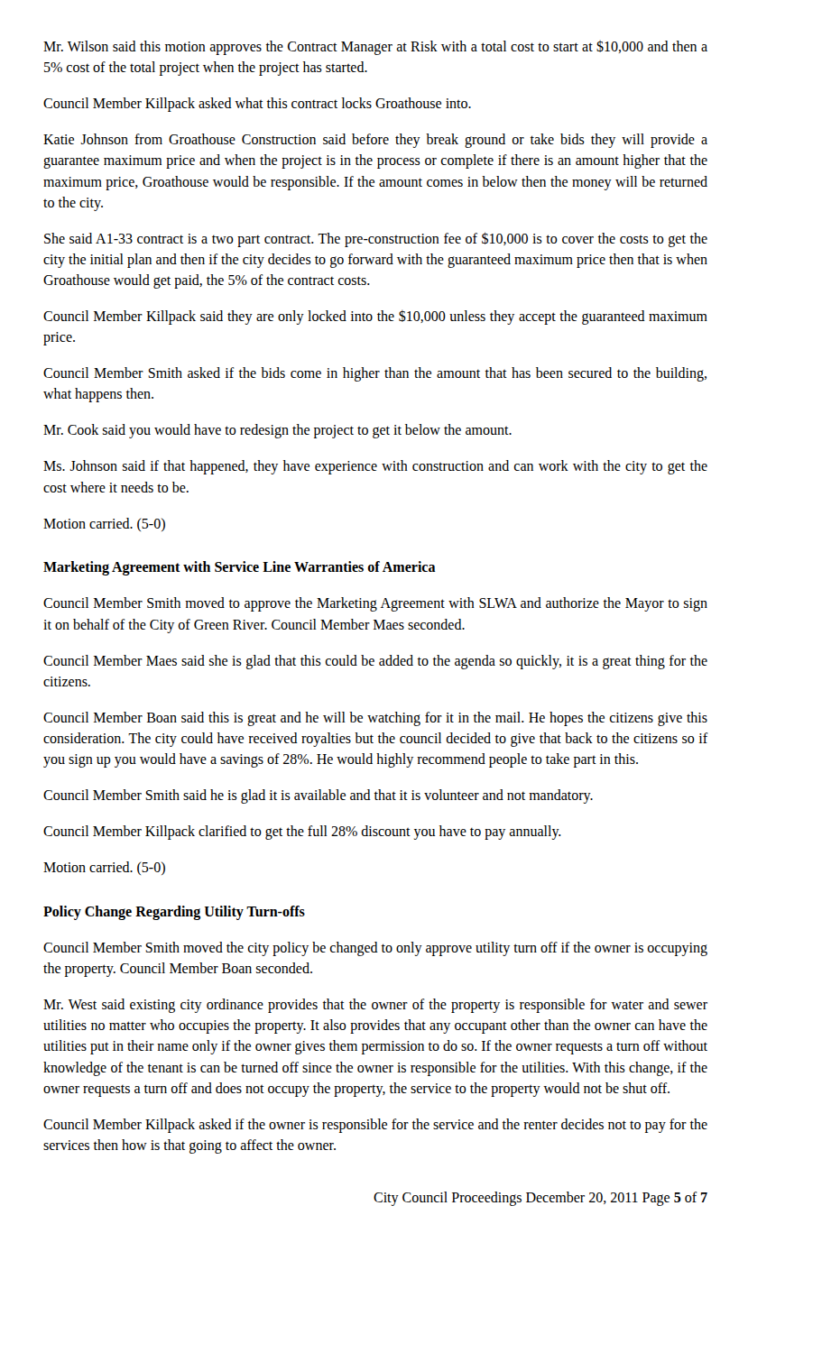Mr. Wilson said this motion approves the Contract Manager at Risk with a total cost to start at $10,000 and then a 5% cost of the total project when the project has started.
Council Member Killpack asked what this contract locks Groathouse into.
Katie Johnson from Groathouse Construction said before they break ground or take bids they will provide a guarantee maximum price and when the project is in the process or complete if there is an amount higher that the maximum price, Groathouse would be responsible. If the amount comes in below then the money will be returned to the city.
She said A1-33 contract is a two part contract. The pre-construction fee of $10,000 is to cover the costs to get the city the initial plan and then if the city decides to go forward with the guaranteed maximum price then that is when Groathouse would get paid, the 5% of the contract costs.
Council Member Killpack said they are only locked into the $10,000 unless they accept the guaranteed maximum price.
Council Member Smith asked if the bids come in higher than the amount that has been secured to the building, what happens then.
Mr. Cook said you would have to redesign the project to get it below the amount.
Ms. Johnson said if that happened, they have experience with construction and can work with the city to get the cost where it needs to be.
Motion carried. (5-0)
Marketing Agreement with Service Line Warranties of America
Council Member Smith moved to approve the Marketing Agreement with SLWA and authorize the Mayor to sign it on behalf of the City of Green River. Council Member Maes seconded.
Council Member Maes said she is glad that this could be added to the agenda so quickly, it is a great thing for the citizens.
Council Member Boan said this is great and he will be watching for it in the mail. He hopes the citizens give this consideration. The city could have received royalties but the council decided to give that back to the citizens so if you sign up you would have a savings of 28%. He would highly recommend people to take part in this.
Council Member Smith said he is glad it is available and that it is volunteer and not mandatory.
Council Member Killpack clarified to get the full 28% discount you have to pay annually.
Motion carried. (5-0)
Policy Change Regarding Utility Turn-offs
Council Member Smith moved the city policy be changed to only approve utility turn off if the owner is occupying the property. Council Member Boan seconded.
Mr. West said existing city ordinance provides that the owner of the property is responsible for water and sewer utilities no matter who occupies the property. It also provides that any occupant other than the owner can have the utilities put in their name only if the owner gives them permission to do so. If the owner requests a turn off without knowledge of the tenant is can be turned off since the owner is responsible for the utilities. With this change, if the owner requests a turn off and does not occupy the property, the service to the property would not be shut off.
Council Member Killpack asked if the owner is responsible for the service and the renter decides not to pay for the services then how is that going to affect the owner.
City Council Proceedings December 20, 2011 Page 5 of 7